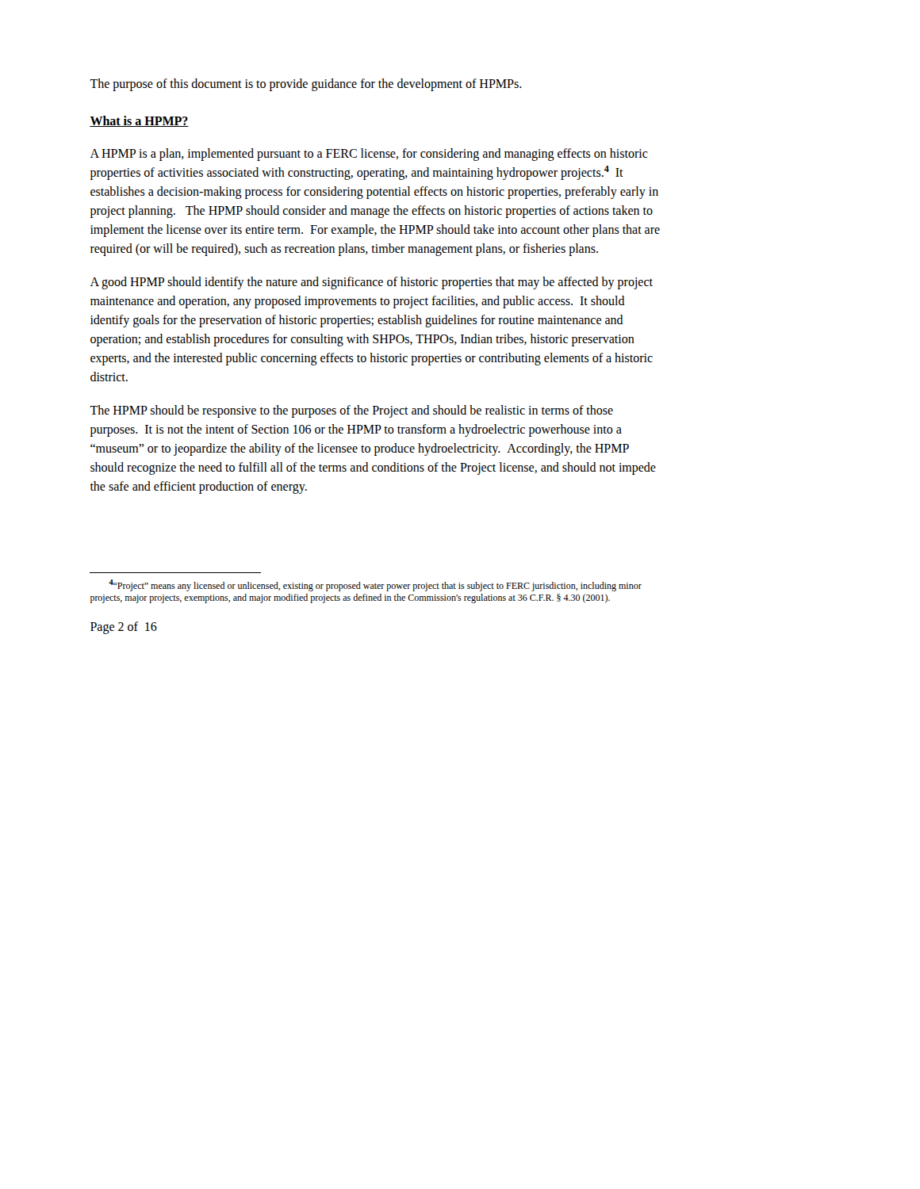The purpose of this document is to provide guidance for the development of HPMPs.
What is a HPMP?
A HPMP is a plan, implemented pursuant to a FERC license, for considering and managing effects on historic properties of activities associated with constructing, operating, and maintaining hydropower projects.4 It establishes a decision-making process for considering potential effects on historic properties, preferably early in project planning. The HPMP should consider and manage the effects on historic properties of actions taken to implement the license over its entire term. For example, the HPMP should take into account other plans that are required (or will be required), such as recreation plans, timber management plans, or fisheries plans.
A good HPMP should identify the nature and significance of historic properties that may be affected by project maintenance and operation, any proposed improvements to project facilities, and public access. It should identify goals for the preservation of historic properties; establish guidelines for routine maintenance and operation; and establish procedures for consulting with SHPOs, THPOs, Indian tribes, historic preservation experts, and the interested public concerning effects to historic properties or contributing elements of a historic district.
The HPMP should be responsive to the purposes of the Project and should be realistic in terms of those purposes. It is not the intent of Section 106 or the HPMP to transform a hydroelectric powerhouse into a “museum” or to jeopardize the ability of the licensee to produce hydroelectricity. Accordingly, the HPMP should recognize the need to fulfill all of the terms and conditions of the Project license, and should not impede the safe and efficient production of energy.
4“Project” means any licensed or unlicensed, existing or proposed water power project that is subject to FERC jurisdiction, including minor projects, major projects, exemptions, and major modified projects as defined in the Commission's regulations at 36 C.F.R. § 4.30 (2001).
Page 2 of 16